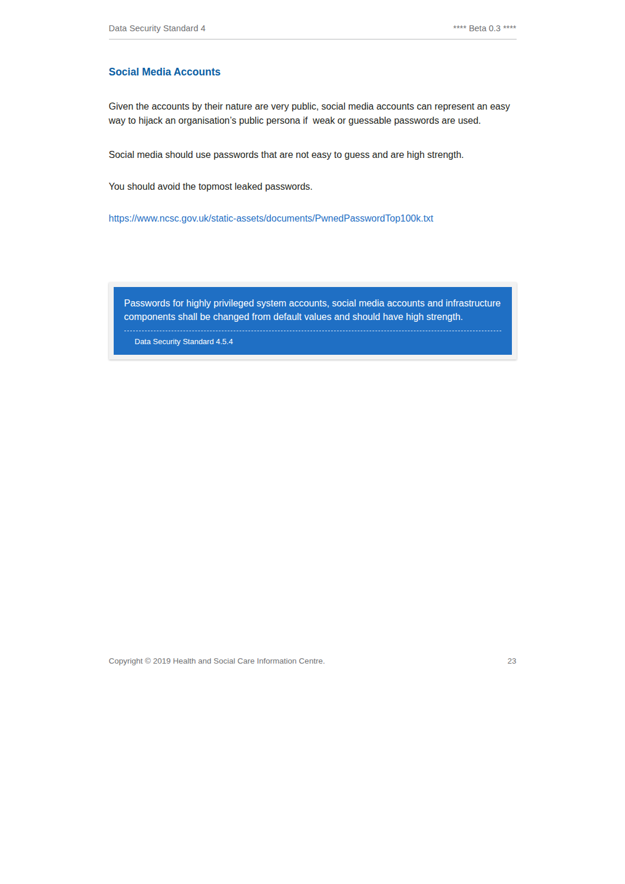Data Security Standard 4
**** Beta 0.3 ****
Social Media Accounts
Given the accounts by their nature are very public, social media accounts can represent an easy way to hijack an organisation’s public persona if weak or guessable passwords are used.
Social media should use passwords that are not easy to guess and are high strength.
You should avoid the topmost leaked passwords.
https://www.ncsc.gov.uk/static-assets/documents/PwnedPasswordTop100k.txt
Passwords for highly privileged system accounts, social media accounts and infrastructure components shall be changed from default values and should have high strength.
Data Security Standard 4.5.4
Copyright © 2019 Health and Social Care Information Centre.
23